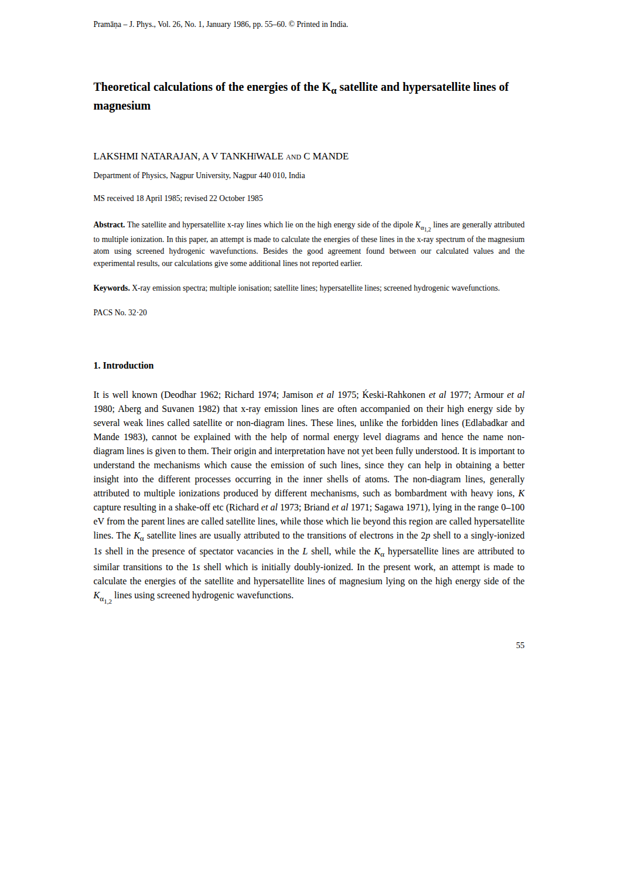Pramāṇa – J. Phys., Vol. 26, No. 1, January 1986, pp. 55–60. © Printed in India.
Theoretical calculations of the energies of the Kα satellite and hypersatellite lines of magnesium
LAKSHMI NATARAJAN, A V TANKHĭWALE and C MANDE
Department of Physics, Nagpur University, Nagpur 440 010, India
MS received 18 April 1985; revised 22 October 1985
Abstract. The satellite and hypersatellite x-ray lines which lie on the high energy side of the dipole Kα1,2 lines are generally attributed to multiple ionization. In this paper, an attempt is made to calculate the energies of these lines in the x-ray spectrum of the magnesium atom using screened hydrogenic wavefunctions. Besides the good agreement found between our calculated values and the experimental results, our calculations give some additional lines not reported earlier.
Keywords. X-ray emission spectra; multiple ionisation; satellite lines; hypersatellite lines; screened hydrogenic wavefunctions.
PACS No. 32·20
1. Introduction
It is well known (Deodhar 1962; Richard 1974; Jamison et al 1975; Ḱeski-Rahkonen et al 1977; Armour et al 1980; Aberg and Suvanen 1982) that x-ray emission lines are often accompanied on their high energy side by several weak lines called satellite or non-diagram lines. These lines, unlike the forbidden lines (Edlabadkar and Mande 1983), cannot be explained with the help of normal energy level diagrams and hence the name non-diagram lines is given to them. Their origin and interpretation have not yet been fully understood. It is important to understand the mechanisms which cause the emission of such lines, since they can help in obtaining a better insight into the different processes occurring in the inner shells of atoms. The non-diagram lines, generally attributed to multiple ionizations produced by different mechanisms, such as bombardment with heavy ions, K capture resulting in a shake-off etc (Richard et al 1973; Briand et al 1971; Sagawa 1971), lying in the range 0–100 eV from the parent lines are called satellite lines, while those which lie beyond this region are called hypersatellite lines. The Kα satellite lines are usually attributed to the transitions of electrons in the 2p shell to a singly-ionized 1s shell in the presence of spectator vacancies in the L shell, while the Kα hypersatellite lines are attributed to similar transitions to the 1s shell which is initially doubly-ionized. In the present work, an attempt is made to calculate the energies of the satellite and hypersatellite lines of magnesium lying on the high energy side of the Kα1,2 lines using screened hydrogenic wavefunctions.
55